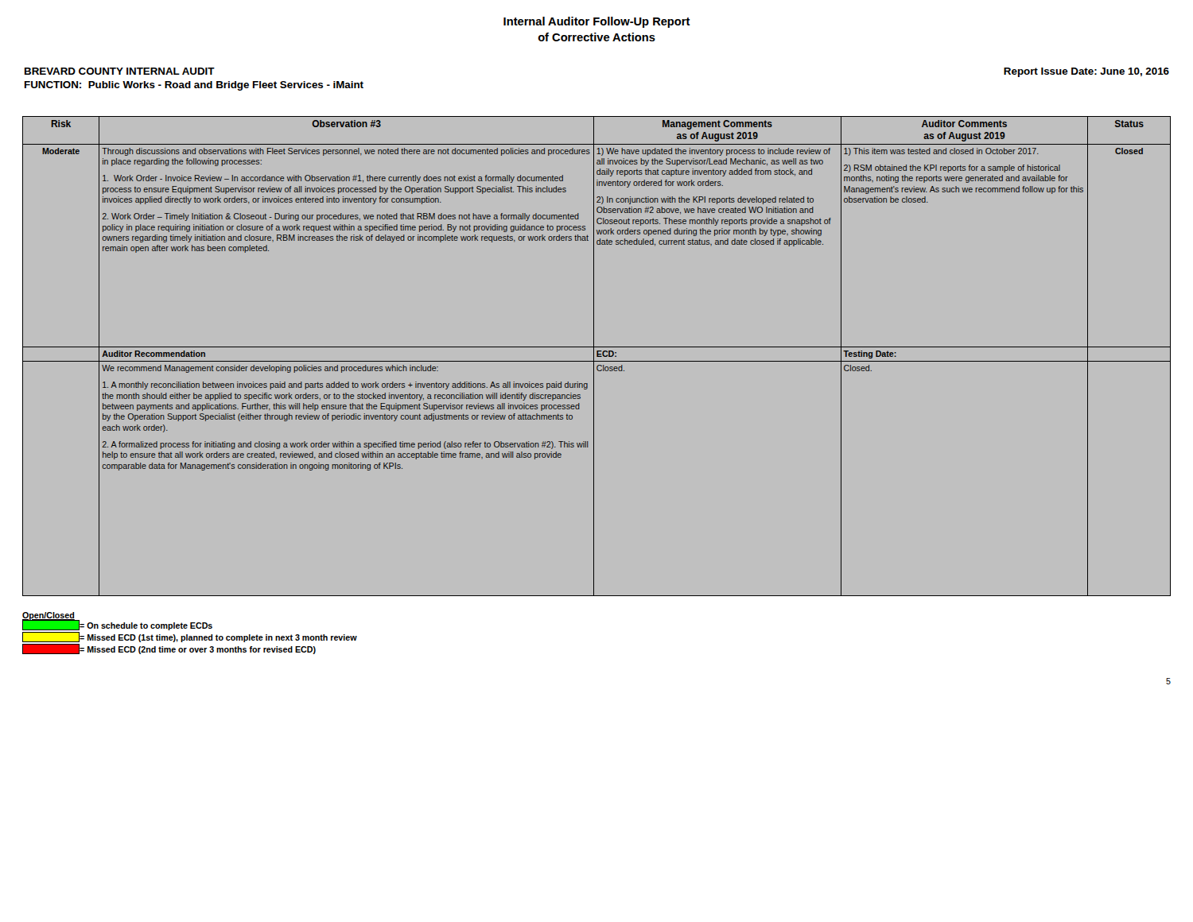Internal Auditor Follow-Up Report
of Corrective Actions
| BREVARD COUNTY INTERNAL AUDIT | Report Issue Date: June 10, 2016 |
| FUNCTION: Public Works - Road and Bridge Fleet Services - iMaint | |
| Risk | Observation #3 | Management Comments as of August 2019 | Auditor Comments as of August 2019 | Status |
| --- | --- | --- | --- | --- |
| Moderate | Through discussions and observations with Fleet Services personnel, we noted there are not documented policies and procedures in place regarding the following processes: 1. Work Order - Invoice Review – In accordance with Observation #1, there currently does not exist a formally documented process to ensure Equipment Supervisor review of all invoices processed by the Operation Support Specialist. This includes invoices applied directly to work orders, or invoices entered into inventory for consumption. 2. Work Order – Timely Initiation & Closeout - During our procedures, we noted that RBM does not have a formally documented policy in place requiring initiation or closure of a work request within a specified time period. By not providing guidance to process owners regarding timely initiation and closure, RBM increases the risk of delayed or incomplete work requests, or work orders that remain open after work has been completed. | 1) We have updated the inventory process to include review of all invoices by the Supervisor/Lead Mechanic, as well as two daily reports that capture inventory added from stock, and inventory ordered for work orders. 2) In conjunction with the KPI reports developed related to Observation #2 above, we have created WO Initiation and Closeout reports. These monthly reports provide a snapshot of work orders opened during the prior month by type, showing date scheduled, current status, and date closed if applicable. | 1) This item was tested and closed in October 2017. 2) RSM obtained the KPI reports for a sample of historical months, noting the reports were generated and available for Management's review. As such we recommend follow up for this observation be closed. | Closed |
| | Auditor Recommendation | ECD: | Testing Date: | |
| | We recommend Management consider developing policies and procedures which include: 1. A monthly reconciliation between invoices paid and parts added to work orders + inventory additions. As all invoices paid during the month should either be applied to specific work orders, or to the stocked inventory, a reconciliation will identify discrepancies between payments and applications. Further, this will help ensure that the Equipment Supervisor reviews all invoices processed by the Operation Support Specialist (either through review of periodic inventory count adjustments or review of attachments to each work order). 2. A formalized process for initiating and closing a work order within a specified time period (also refer to Observation #2). This will help to ensure that all work orders are created, reviewed, and closed within an acceptable time frame, and will also provide comparable data for Management's consideration in ongoing monitoring of KPIs. | Closed. | Closed. | |
| Open/Closed |
| | = On schedule to complete ECDs |
| | = Missed ECD (1st time), planned to complete in next 3 month review |
| | = Missed ECD (2nd time or over 3 months for revised ECD) |
5